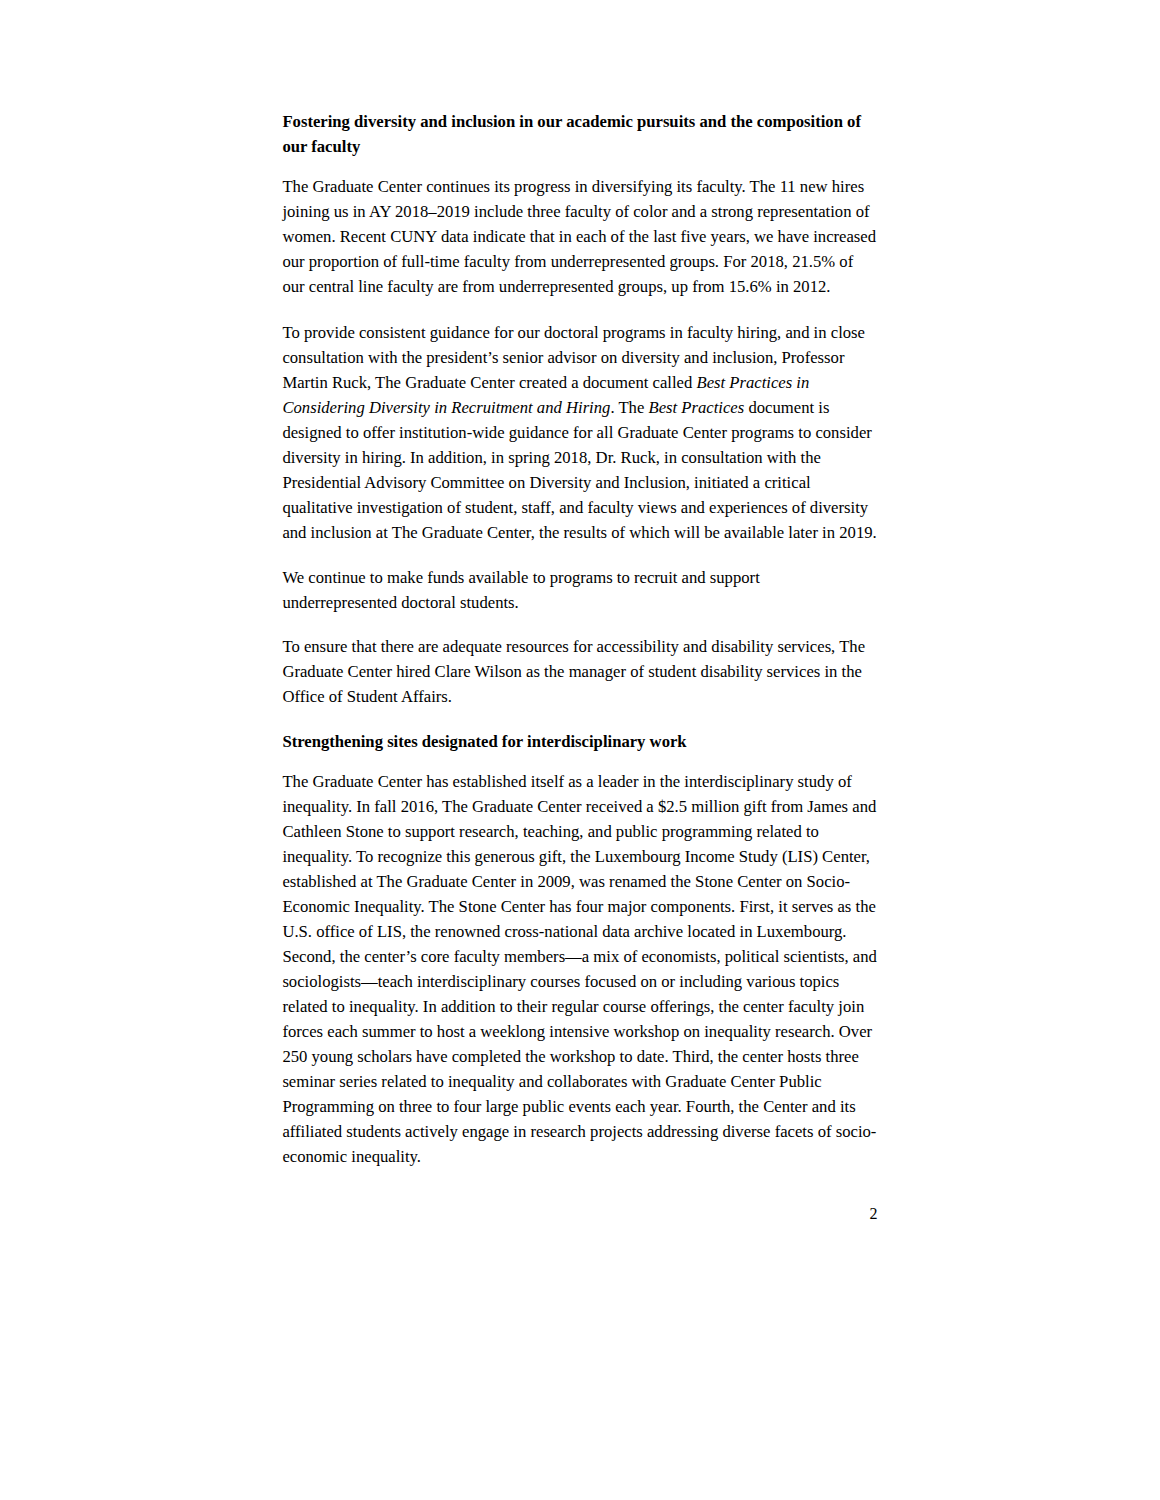Fostering diversity and inclusion in our academic pursuits and the composition of our faculty
The Graduate Center continues its progress in diversifying its faculty. The 11 new hires joining us in AY 2018–2019 include three faculty of color and a strong representation of women. Recent CUNY data indicate that in each of the last five years, we have increased our proportion of full-time faculty from underrepresented groups. For 2018, 21.5% of our central line faculty are from underrepresented groups, up from 15.6% in 2012.
To provide consistent guidance for our doctoral programs in faculty hiring, and in close consultation with the president’s senior advisor on diversity and inclusion, Professor Martin Ruck, The Graduate Center created a document called Best Practices in Considering Diversity in Recruitment and Hiring. The Best Practices document is designed to offer institution-wide guidance for all Graduate Center programs to consider diversity in hiring. In addition, in spring 2018, Dr. Ruck, in consultation with the Presidential Advisory Committee on Diversity and Inclusion, initiated a critical qualitative investigation of student, staff, and faculty views and experiences of diversity and inclusion at The Graduate Center, the results of which will be available later in 2019.
We continue to make funds available to programs to recruit and support underrepresented doctoral students.
To ensure that there are adequate resources for accessibility and disability services, The Graduate Center hired Clare Wilson as the manager of student disability services in the Office of Student Affairs.
Strengthening sites designated for interdisciplinary work
The Graduate Center has established itself as a leader in the interdisciplinary study of inequality. In fall 2016, The Graduate Center received a $2.5 million gift from James and Cathleen Stone to support research, teaching, and public programming related to inequality. To recognize this generous gift, the Luxembourg Income Study (LIS) Center, established at The Graduate Center in 2009, was renamed the Stone Center on Socio-Economic Inequality. The Stone Center has four major components. First, it serves as the U.S. office of LIS, the renowned cross-national data archive located in Luxembourg. Second, the center’s core faculty members—a mix of economists, political scientists, and sociologists—teach interdisciplinary courses focused on or including various topics related to inequality. In addition to their regular course offerings, the center faculty join forces each summer to host a weeklong intensive workshop on inequality research. Over 250 young scholars have completed the workshop to date. Third, the center hosts three seminar series related to inequality and collaborates with Graduate Center Public Programming on three to four large public events each year. Fourth, the Center and its affiliated students actively engage in research projects addressing diverse facets of socio-economic inequality.
2